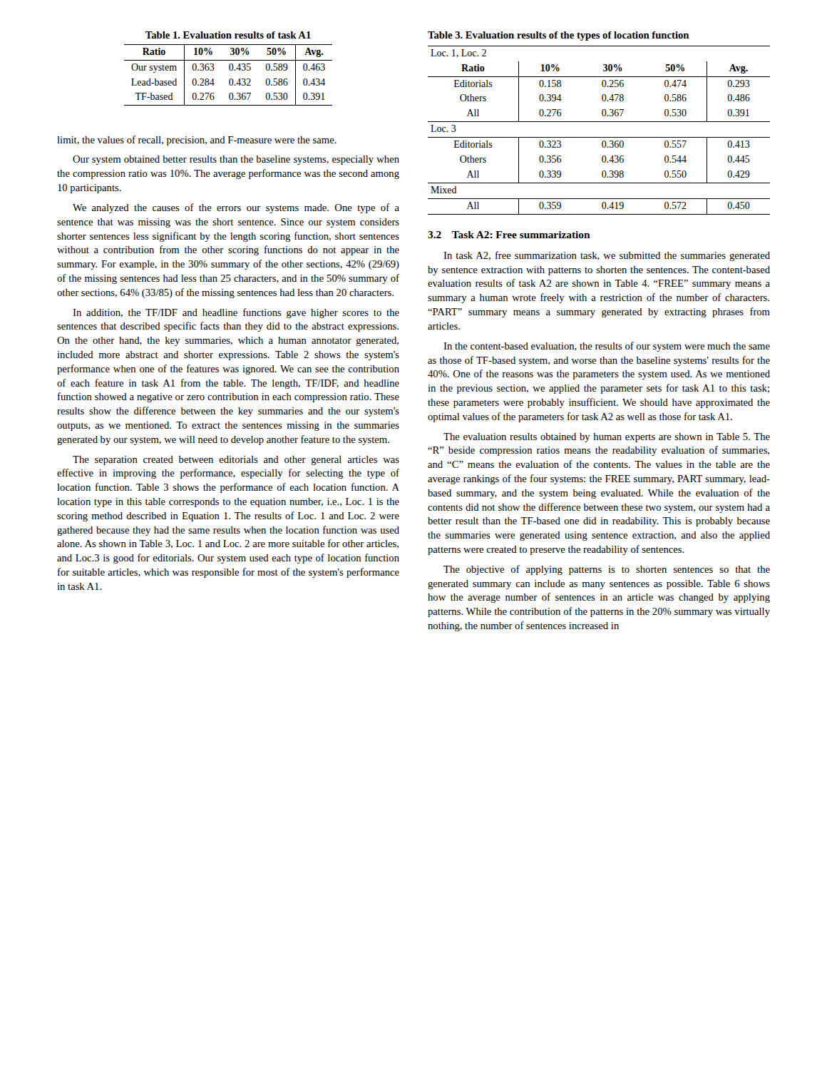Table 1. Evaluation results of task A1
| Ratio | 10% | 30% | 50% | Avg. |
| --- | --- | --- | --- | --- |
| Our system | 0.363 | 0.435 | 0.589 | 0.463 |
| Lead-based | 0.284 | 0.432 | 0.586 | 0.434 |
| TF-based | 0.276 | 0.367 | 0.530 | 0.391 |
limit, the values of recall, precision, and F-measure were the same.
Our system obtained better results than the baseline systems, especially when the compression ratio was 10%. The average performance was the second among 10 participants.
We analyzed the causes of the errors our systems made. One type of a sentence that was missing was the short sentence. Since our system considers shorter sentences less significant by the length scoring function, short sentences without a contribution from the other scoring functions do not appear in the summary. For example, in the 30% summary of the other sections, 42% (29/69) of the missing sentences had less than 25 characters, and in the 50% summary of other sections, 64% (33/85) of the missing sentences had less than 20 characters.
In addition, the TF/IDF and headline functions gave higher scores to the sentences that described specific facts than they did to the abstract expressions. On the other hand, the key summaries, which a human annotator generated, included more abstract and shorter expressions. Table 2 shows the system's performance when one of the features was ignored. We can see the contribution of each feature in task A1 from the table. The length, TF/IDF, and headline function showed a negative or zero contribution in each compression ratio. These results show the difference between the key summaries and the our system's outputs, as we mentioned. To extract the sentences missing in the summaries generated by our system, we will need to develop another feature to the system.
The separation created between editorials and other general articles was effective in improving the performance, especially for selecting the type of location function. Table 3 shows the performance of each location function. A location type in this table corresponds to the equation number, i.e., Loc. 1 is the scoring method described in Equation 1. The results of Loc. 1 and Loc. 2 were gathered because they had the same results when the location function was used alone. As shown in Table 3, Loc. 1 and Loc. 2 are more suitable for other articles, and Loc.3 is good for editorials. Our system used each type of location function for suitable articles, which was responsible for most of the system's performance in task A1.
Table 3. Evaluation results of the types of location function
| Loc. 1, Loc. 2 |
| Ratio | 10% | 30% | 50% | Avg. |
| Editorials | 0.158 | 0.256 | 0.474 | 0.293 |
| Others | 0.394 | 0.478 | 0.586 | 0.486 |
| All | 0.276 | 0.367 | 0.530 | 0.391 |
| Loc. 3 |
| Editorials | 0.323 | 0.360 | 0.557 | 0.413 |
| Others | 0.356 | 0.436 | 0.544 | 0.445 |
| All | 0.339 | 0.398 | 0.550 | 0.429 |
| Mixed |
| All | 0.359 | 0.419 | 0.572 | 0.450 |
3.2 Task A2: Free summarization
In task A2, free summarization task, we submitted the summaries generated by sentence extraction with patterns to shorten the sentences. The content-based evaluation results of task A2 are shown in Table 4. “FREE” summary means a summary a human wrote freely with a restriction of the number of characters. “PART” summary means a summary generated by extracting phrases from articles.
In the content-based evaluation, the results of our system were much the same as those of TF-based system, and worse than the baseline systems' results for the 40%. One of the reasons was the parameters the system used. As we mentioned in the previous section, we applied the parameter sets for task A1 to this task; these parameters were probably insufficient. We should have approximated the optimal values of the parameters for task A2 as well as those for task A1.
The evaluation results obtained by human experts are shown in Table 5. The “R” beside compression ratios means the readability evaluation of summaries, and “C” means the evaluation of the contents. The values in the table are the average rankings of the four systems: the FREE summary, PART summary, lead-based summary, and the system being evaluated. While the evaluation of the contents did not show the difference between these two system, our system had a better result than the TF-based one did in readability. This is probably because the summaries were generated using sentence extraction, and also the applied patterns were created to preserve the readability of sentences.
The objective of applying patterns is to shorten sentences so that the generated summary can include as many sentences as possible. Table 6 shows how the average number of sentences in an article was changed by applying patterns. While the contribution of the patterns in the 20% summary was virtually nothing, the number of sentences increased in